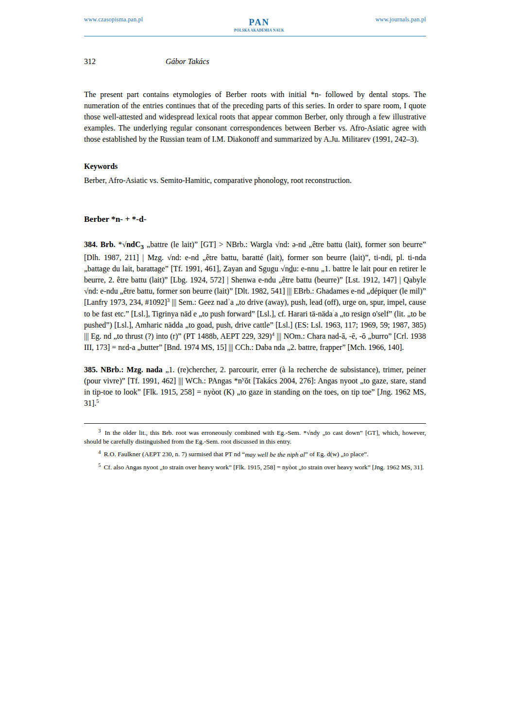www.czasopisma.pan.pl PANPOLSKA AKADEMIA NAUK www.journals.pan.pl
312 Gábor Takács
The present part contains etymologies of Berber roots with initial *n- followed by dental stops. The numeration of the entries continues that of the preceding parts of this series. In order to spare room, I quote those well-attested and widespread lexical roots that appear common Berber, only through a few illustrative examples. The underlying regular consonant correspondences between Berber vs. Afro-Asiatic agree with those established by the Russian team of I.M. Diakonoff and summarized by A.Ju. Militarev (1991, 242–3).
Keywords
Berber, Afro-Asiatic vs. Semito-Hamitic, comparative phonology, root reconstruction.
Berber *n- + *-d-
384. Brb. *√ndC3 „battre (le lait)” [GT] > NBrb.: Wargla √nd: ə-nd „être battu (lait), former son beurre” [Dlh. 1987, 211] | Mzg. √nd: e-nd „être battu, baratté (lait), former son beurre (lait)”, ti-ndi, pl. ti-nda „battage du lait, barattage” [Tf. 1991, 461], Zayan and Sgugu √nd̲u: e-nnu „1. battre le lait pour en retirer le beurre, 2. être battu (lait)” [Lbg. 1924, 572] | Shenwa e-ndu „être battu (beurre)” [Lst. 1912, 147] | Qabyle √nd: e-ndu „être battu, former son beurre (lait)” [Dlt. 1982, 541] ||| EBrb.: Ghadames e-nd „dépiquer (le mil)” [Lanfry 1973, 234, #1092]3 ||| Sem.: Geez nadʾa „to drive (away), push, lead (off), urge on, spur, impel, cause to be fast etc.” [Lsl.], Tigrinya nädʾe „to push forward” [Lsl.], cf. Harari tä-nädaʾa „to resign o'self” (lit. „to be pushed”) [Lsl.], Amharic nädda „to goad, push, drive cattle” [Lsl.] (ES: Lsl. 1963, 117; 1969, 59; 1987, 385) ||| Eg. nd „to thrust (?) into (r)” (PT 1488b, AEPT 229, 329)4 ||| NOm.: Chara nad-ā, -ē, -ō „burro” [Crl. 1938 III, 173] = nɛd-a „butter” [Bnd. 1974 MS, 15] ||| CCh.: Daba nda „2. battre, frapper” [Mch. 1966, 140].
385. NBrb.: Mzg. nada „1. (re)chercher, 2. parcourir, errer (à la recherche de subsistance), trimer, peiner (pour vivre)” [Tf. 1991, 462] ||| WCh.: PAngas *nyōt [Takács 2004, 276]: Angas nyoot „to gaze, stare, stand in tip-toe to look” [Flk. 1915, 258] = nyòot (K) „to gaze in standing on the toes, on tip toe” [Jng. 1962 MS, 31].5
3 In the older lit., this Brb. root was erroneously combined with Eg.-Sem. *√ndy „to cast down” [GT], which, however, should be carefully distinguished from the Eg.-Sem. root discussed in this entry.
4 R.O. Faulkner (AEPT 230, n. 7) surmised that PT nd “may well be the niphʿal” of Eg. d(w) „to place”.
5 Cf. also Angas nyoot „to strain over heavy work” [Flk. 1915, 258] = nyòot „to strain over heavy work” [Jng. 1962 MS, 31].